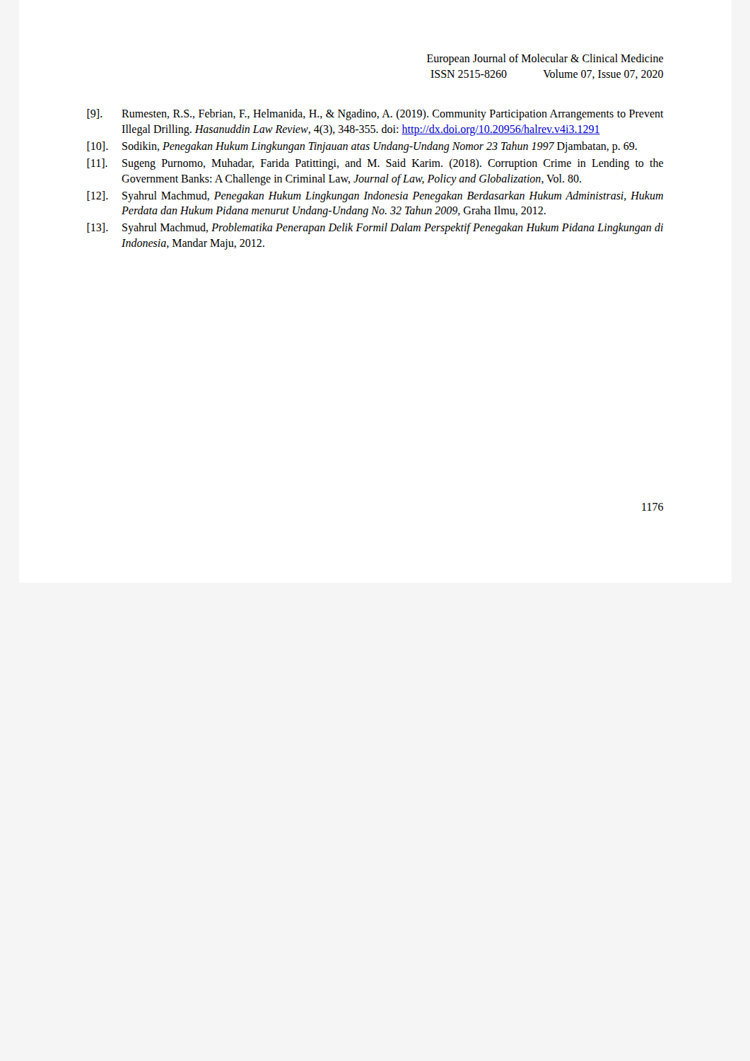European Journal of Molecular & Clinical Medicine ISSN 2515-8260 Volume 07, Issue 07, 2020
[9]. Rumesten, R.S., Febrian, F., Helmanida, H., & Ngadino, A. (2019). Community Participation Arrangements to Prevent Illegal Drilling. Hasanuddin Law Review, 4(3), 348-355. doi: http://dx.doi.org/10.20956/halrev.v4i3.1291
[10]. Sodikin, Penegakan Hukum Lingkungan Tinjauan atas Undang-Undang Nomor 23 Tahun 1997 Djambatan, p. 69.
[11]. Sugeng Purnomo, Muhadar, Farida Patittingi, and M. Said Karim. (2018). Corruption Crime in Lending to the Government Banks: A Challenge in Criminal Law, Journal of Law, Policy and Globalization, Vol. 80.
[12]. Syahrul Machmud, Penegakan Hukum Lingkungan Indonesia Penegakan Berdasarkan Hukum Administrasi, Hukum Perdata dan Hukum Pidana menurut Undang-Undang No. 32 Tahun 2009, Graha Ilmu, 2012.
[13]. Syahrul Machmud, Problematika Penerapan Delik Formil Dalam Perspektif Penegakan Hukum Pidana Lingkungan di Indonesia, Mandar Maju, 2012.
1176